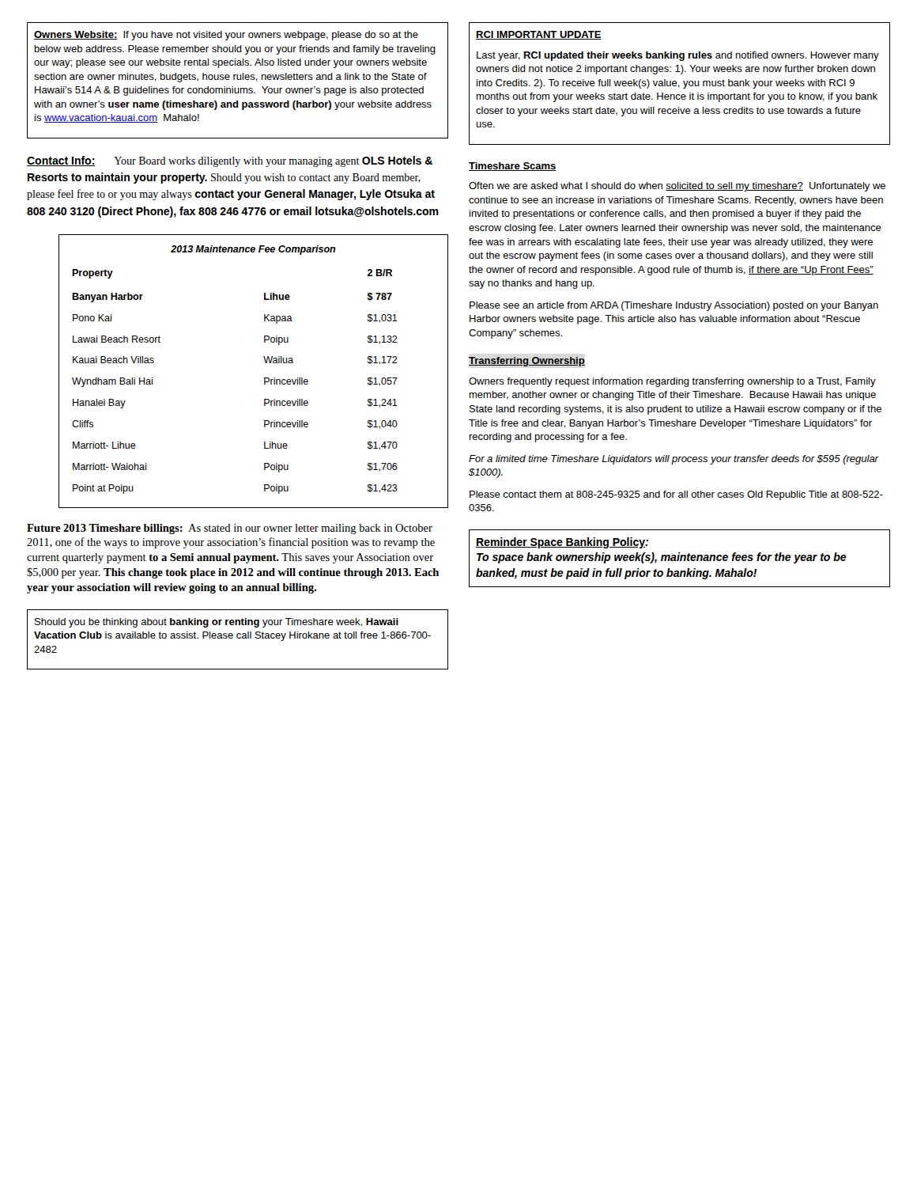Owners Website: If you have not visited your owners webpage, please do so at the below web address. Please remember should you or your friends and family be traveling our way; please see our website rental specials. Also listed under your owners website section are owner minutes, budgets, house rules, newsletters and a link to the State of Hawaii’s 514 A & B guidelines for condominiums. Your owner’s page is also protected with an owner’s user name (timeshare) and password (harbor) your website address is www.vacation-kauai.com Mahalo!
Contact Info: Your Board works diligently with your managing agent OLS Hotels & Resorts to maintain your property. Should you wish to contact any Board member, please feel free to or you may always contact your General Manager, Lyle Otsuka at 808 240 3120 (Direct Phone), fax 808 246 4776 or email lotsuka@olshotels.com
2013 Maintenance Fee Comparison
| Property | | 2 B/R |
| --- | --- | --- |
| Banyan Harbor | Lihue | $ 787 |
| Pono Kai | Kapaa | $1,031 |
| Lawai Beach Resort | Poipu | $1,132 |
| Kauai Beach Villas | Wailua | $1,172 |
| Wyndham Bali Hai | Princeville | $1,057 |
| Hanalei Bay | Princeville | $1,241 |
| Cliffs | Princeville | $1,040 |
| Marriott- Lihue | Lihue | $1,470 |
| Marriott- Waiohai | Poipu | $1,706 |
| Point at Poipu | Poipu | $1,423 |
Future 2013 Timeshare billings: As stated in our owner letter mailing back in October 2011, one of the ways to improve your association’s financial position was to revamp the current quarterly payment to a Semi annual payment. This saves your Association over $5,000 per year. This change took place in 2012 and will continue through 2013. Each year your association will review going to an annual billing.
Should you be thinking about banking or renting your Timeshare week, Hawaii Vacation Club is available to assist. Please call Stacey Hirokane at toll free 1-866-700-2482
RCI IMPORTANT UPDATE
Last year, RCI updated their weeks banking rules and notified owners. However many owners did not notice 2 important changes: 1). Your weeks are now further broken down into Credits. 2). To receive full week(s) value, you must bank your weeks with RCI 9 months out from your weeks start date. Hence it is important for you to know, if you bank closer to your weeks start date, you will receive a less credits to use towards a future use.
Timeshare Scams
Often we are asked what I should do when solicited to sell my timeshare? Unfortunately we continue to see an increase in variations of Timeshare Scams. Recently, owners have been invited to presentations or conference calls, and then promised a buyer if they paid the escrow closing fee. Later owners learned their ownership was never sold, the maintenance fee was in arrears with escalating late fees, their use year was already utilized, they were out the escrow payment fees (in some cases over a thousand dollars), and they were still the owner of record and responsible. A good rule of thumb is, if there are “Up Front Fees” say no thanks and hang up.
Please see an article from ARDA (Timeshare Industry Association) posted on your Banyan Harbor owners website page. This article also has valuable information about “Rescue Company” schemes.
Transferring Ownership
Owners frequently request information regarding transferring ownership to a Trust, Family member, another owner or changing Title of their Timeshare. Because Hawaii has unique State land recording systems, it is also prudent to utilize a Hawaii escrow company or if the Title is free and clear, Banyan Harbor’s Timeshare Developer “Timeshare Liquidators” for recording and processing for a fee.
For a limited time Timeshare Liquidators will process your transfer deeds for $595 (regular $1000).
Please contact them at 808-245-9325 and for all other cases Old Republic Title at 808-522-0356.
Reminder Space Banking Policy:
To space bank ownership week(s), maintenance fees for the year to be banked, must be paid in full prior to banking. Mahalo!